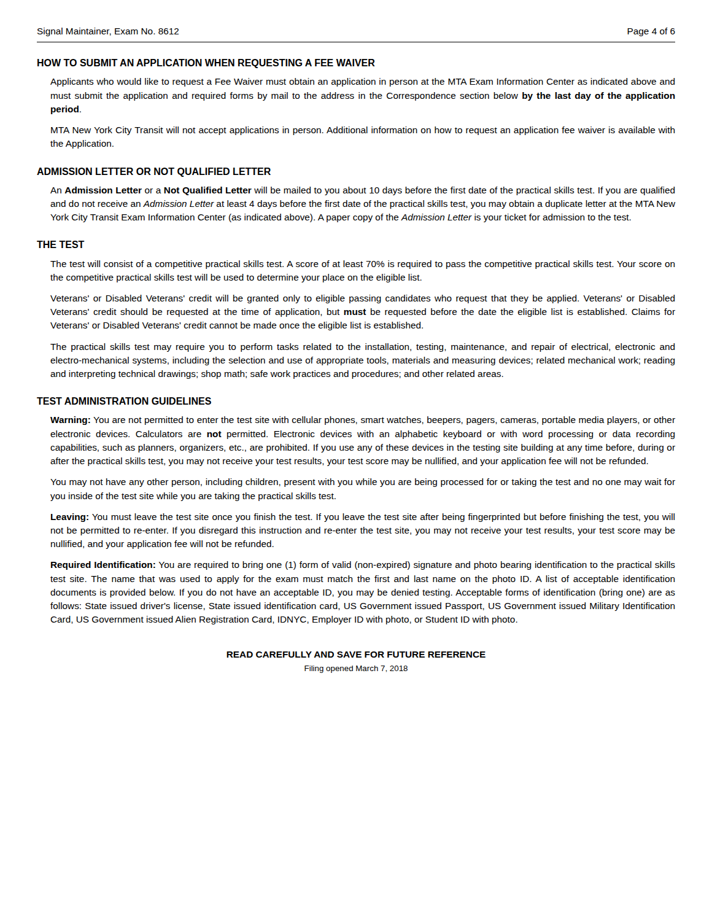Signal Maintainer, Exam No. 8612 Page 4 of 6
How to Submit an Application When Requesting a Fee Waiver
Applicants who would like to request a Fee Waiver must obtain an application in person at the MTA Exam Information Center as indicated above and must submit the application and required forms by mail to the address in the Correspondence section below by the last day of the application period.
MTA New York City Transit will not accept applications in person. Additional information on how to request an application fee waiver is available with the Application.
Admission Letter or Not Qualified Letter
An Admission Letter or a Not Qualified Letter will be mailed to you about 10 days before the first date of the practical skills test. If you are qualified and do not receive an Admission Letter at least 4 days before the first date of the practical skills test, you may obtain a duplicate letter at the MTA New York City Transit Exam Information Center (as indicated above). A paper copy of the Admission Letter is your ticket for admission to the test.
The Test
The test will consist of a competitive practical skills test. A score of at least 70% is required to pass the competitive practical skills test. Your score on the competitive practical skills test will be used to determine your place on the eligible list.
Veterans' or Disabled Veterans' credit will be granted only to eligible passing candidates who request that they be applied. Veterans' or Disabled Veterans' credit should be requested at the time of application, but must be requested before the date the eligible list is established. Claims for Veterans' or Disabled Veterans' credit cannot be made once the eligible list is established.
The practical skills test may require you to perform tasks related to the installation, testing, maintenance, and repair of electrical, electronic and electro-mechanical systems, including the selection and use of appropriate tools, materials and measuring devices; related mechanical work; reading and interpreting technical drawings; shop math; safe work practices and procedures; and other related areas.
Test Administration Guidelines
Warning: You are not permitted to enter the test site with cellular phones, smart watches, beepers, pagers, cameras, portable media players, or other electronic devices. Calculators are not permitted. Electronic devices with an alphabetic keyboard or with word processing or data recording capabilities, such as planners, organizers, etc., are prohibited. If you use any of these devices in the testing site building at any time before, during or after the practical skills test, you may not receive your test results, your test score may be nullified, and your application fee will not be refunded.
You may not have any other person, including children, present with you while you are being processed for or taking the test and no one may wait for you inside of the test site while you are taking the practical skills test.
Leaving: You must leave the test site once you finish the test. If you leave the test site after being fingerprinted but before finishing the test, you will not be permitted to re-enter. If you disregard this instruction and re-enter the test site, you may not receive your test results, your test score may be nullified, and your application fee will not be refunded.
Required Identification: You are required to bring one (1) form of valid (non-expired) signature and photo bearing identification to the practical skills test site. The name that was used to apply for the exam must match the first and last name on the photo ID. A list of acceptable identification documents is provided below. If you do not have an acceptable ID, you may be denied testing. Acceptable forms of identification (bring one) are as follows: State issued driver's license, State issued identification card, US Government issued Passport, US Government issued Military Identification Card, US Government issued Alien Registration Card, IDNYC, Employer ID with photo, or Student ID with photo.
READ CAREFULLY AND SAVE FOR FUTURE REFERENCE
Filing opened March 7, 2018